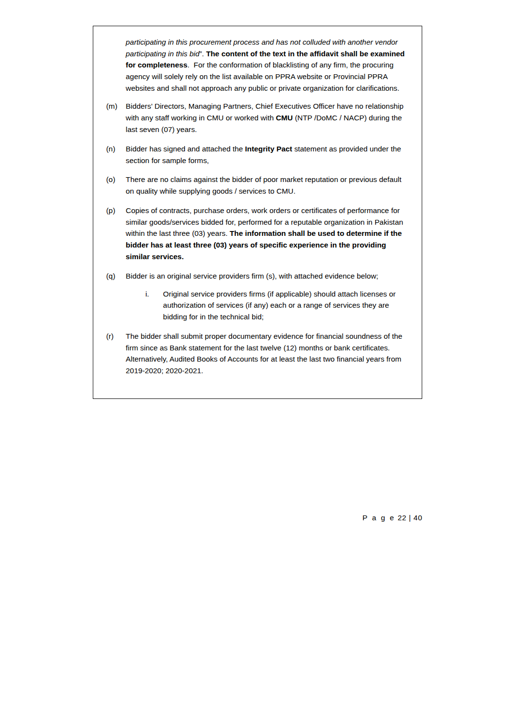participating in this procurement process and has not colluded with another vendor participating in this bid”. The content of the text in the affidavit shall be examined for completeness. For the conformation of blacklisting of any firm, the procuring agency will solely rely on the list available on PPRA website or Provincial PPRA websites and shall not approach any public or private organization for clarifications.
(m) Bidders’ Directors, Managing Partners, Chief Executives Officer have no relationship with any staff working in CMU or worked with CMU (NTP /DoMC / NACP) during the last seven (07) years.
(n) Bidder has signed and attached the Integrity Pact statement as provided under the section for sample forms,
(o) There are no claims against the bidder of poor market reputation or previous default on quality while supplying goods / services to CMU.
(p) Copies of contracts, purchase orders, work orders or certificates of performance for similar goods/services bidded for, performed for a reputable organization in Pakistan within the last three (03) years. The information shall be used to determine if the bidder has at least three (03) years of specific experience in the providing similar services.
(q) Bidder is an original service providers firm (s), with attached evidence below;
i. Original service providers firms (if applicable) should attach licenses or authorization of services (if any) each or a range of services they are bidding for in the technical bid;
(r) The bidder shall submit proper documentary evidence for financial soundness of the firm since as Bank statement for the last twelve (12) months or bank certificates. Alternatively, Audited Books of Accounts for at least the last two financial years from 2019-2020; 2020-2021.
P a g e 22 | 40